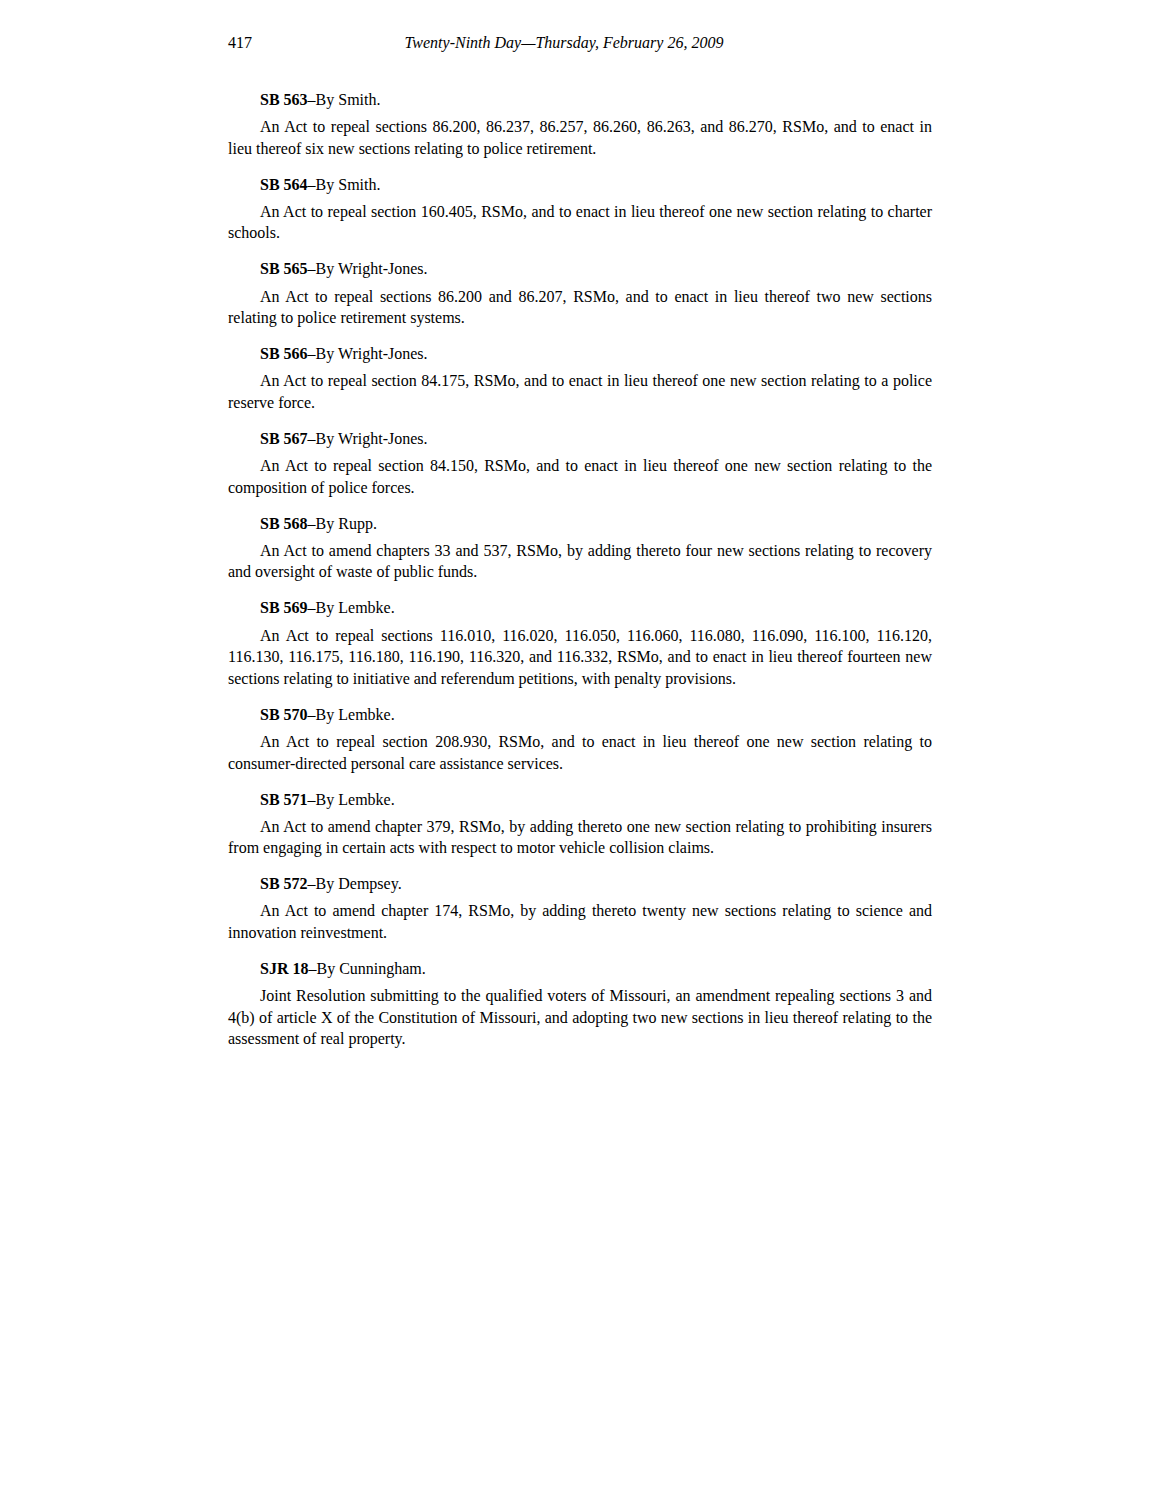417
Twenty-Ninth Day—Thursday, February 26, 2009
SB 563–By Smith.
An Act to repeal sections 86.200, 86.237, 86.257, 86.260, 86.263, and 86.270, RSMo, and to enact in lieu thereof six new sections relating to police retirement.
SB 564–By Smith.
An Act to repeal section 160.405, RSMo, and to enact in lieu thereof one new section relating to charter schools.
SB 565–By Wright-Jones.
An Act to repeal sections 86.200 and 86.207, RSMo, and to enact in lieu thereof two new sections relating to police retirement systems.
SB 566–By Wright-Jones.
An Act to repeal section 84.175, RSMo, and to enact in lieu thereof one new section relating to a police reserve force.
SB 567–By Wright-Jones.
An Act to repeal section 84.150, RSMo, and to enact in lieu thereof one new section relating to the composition of police forces.
SB 568–By Rupp.
An Act to amend chapters 33 and 537, RSMo, by adding thereto four new sections relating to recovery and oversight of waste of public funds.
SB 569–By Lembke.
An Act to repeal sections 116.010, 116.020, 116.050, 116.060, 116.080, 116.090, 116.100, 116.120, 116.130, 116.175, 116.180, 116.190, 116.320, and 116.332, RSMo, and to enact in lieu thereof fourteen new sections relating to initiative and referendum petitions, with penalty provisions.
SB 570–By Lembke.
An Act to repeal section 208.930, RSMo, and to enact in lieu thereof one new section relating to consumer-directed personal care assistance services.
SB 571–By Lembke.
An Act to amend chapter 379, RSMo, by adding thereto one new section relating to prohibiting insurers from engaging in certain acts with respect to motor vehicle collision claims.
SB 572–By Dempsey.
An Act to amend chapter 174, RSMo, by adding thereto twenty new sections relating to science and innovation reinvestment.
SJR 18–By Cunningham.
Joint Resolution submitting to the qualified voters of Missouri, an amendment repealing sections 3 and 4(b) of article X of the Constitution of Missouri, and adopting two new sections in lieu thereof relating to the assessment of real property.